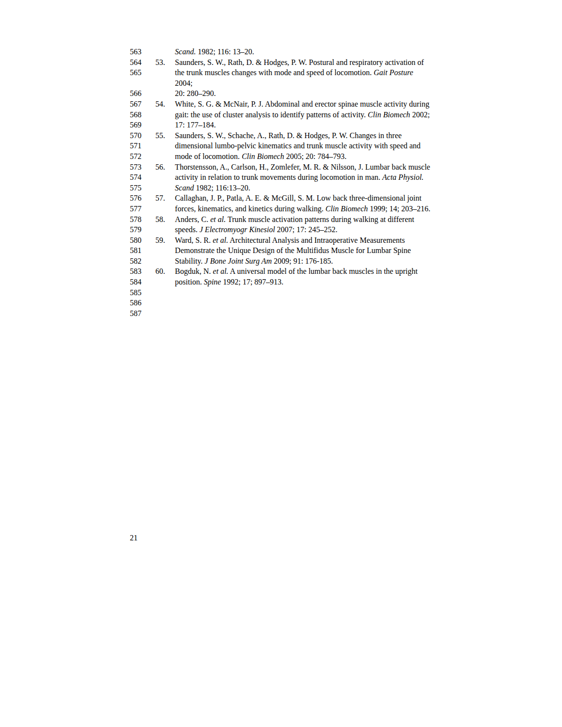| 563 | | Scand. 1982; 116: 13–20. |
| 564 | 53. | Saunders, S. W., Rath, D. & Hodges, P. W. Postural and respiratory activation of |
| 565 | | the trunk muscles changes with mode and speed of locomotion. Gait Posture 2004; |
| 566 | | 20: 280–290. |
| 567 | 54. | White, S. G. & McNair, P. J. Abdominal and erector spinae muscle activity during |
| 568 | | gait: the use of cluster analysis to identify patterns of activity. Clin Biomech 2002; |
| 569 | | 17: 177–184. |
| 570 | 55. | Saunders, S. W., Schache, A., Rath, D. & Hodges, P. W. Changes in three |
| 571 | | dimensional lumbo-pelvic kinematics and trunk muscle activity with speed and |
| 572 | | mode of locomotion. Clin Biomech 2005; 20: 784–793. |
| 573 | 56. | Thorstensson, A., Carlson, H., Zomlefer, M. R. & Nilsson, J. Lumbar back muscle |
| 574 | | activity in relation to trunk movements during locomotion in man. Acta Physiol. |
| 575 | | Scand 1982; 116:13–20. |
| 576 | 57. | Callaghan, J. P., Patla, A. E. & McGill, S. M. Low back three-dimensional joint |
| 577 | | forces, kinematics, and kinetics during walking. Clin Biomech 1999; 14; 203–216. |
| 578 | 58. | Anders, C. et al. Trunk muscle activation patterns during walking at different |
| 579 | | speeds. J Electromyogr Kinesiol 2007; 17: 245–252. |
| 580 | 59. | Ward, S. R. et al. Architectural Analysis and Intraoperative Measurements |
| 581 | | Demonstrate the Unique Design of the Multifidus Muscle for Lumbar Spine |
| 582 | | Stability. J Bone Joint Surg Am 2009; 91: 176-185. |
| 583 | 60. | Bogduk, N. et al. A universal model of the lumbar back muscles in the upright |
| 584 | | position. Spine 1992; 17; 897–913. |
| 585 | | |
| 586 | | |
| 587 | | |
21